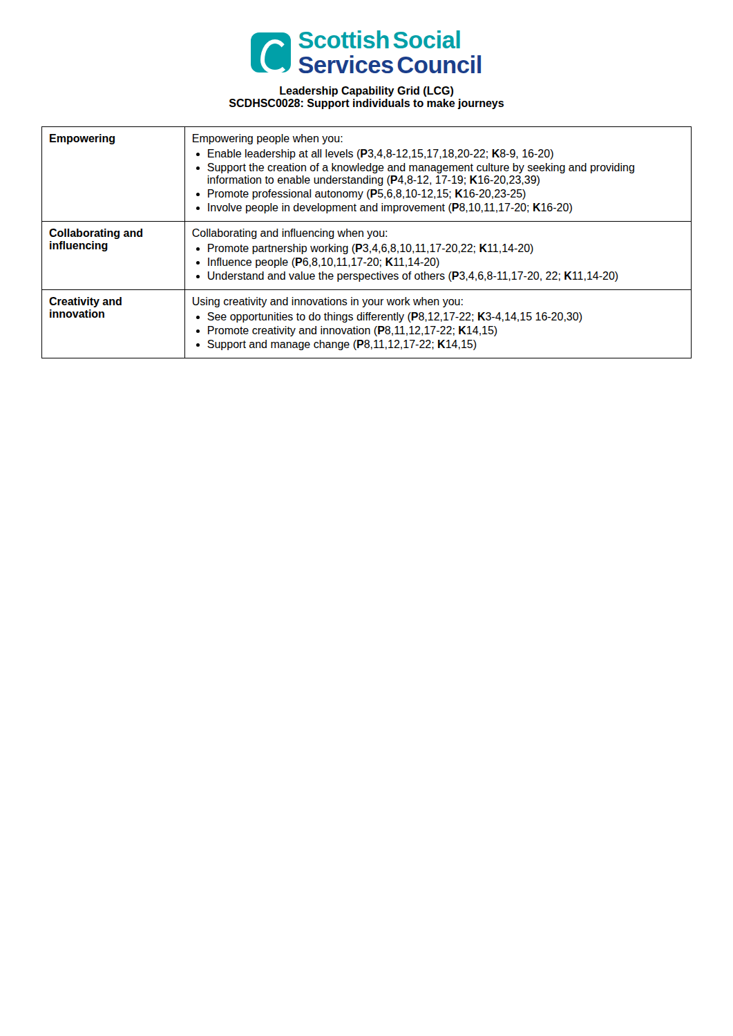Scottish Social
Services Council
Leadership Capability Grid (LCG)
SCDHSC0028: Support individuals to make journeys
| Empowering | Empowering people when you: Enable leadership at all levels ( P 3,4,8-12,15,17,18,20-22; K 8-9, 16-20) Support the creation of a knowledge and management culture by seeking and providing information to enable understanding ( P 4,8-12, 17-19; K 16-20,23,39) Promote professional autonomy ( P 5,6,8,10-12,15; K 16-20,23-25) Involve people in development and improvement ( P 8,10,11,17-20; K 16-20) |
| Collaborating and influencing | Collaborating and influencing when you: Promote partnership working ( P 3,4,6,8,10,11,17-20,22; K 11,14-20) Influence people ( P 6,8,10,11,17-20; K 11,14-20) Understand and value the perspectives of others ( P 3,4,6,8-11,17-20, 22; K 11,14-20) |
| Creativity and innovation | Using creativity and innovations in your work when you: See opportunities to do things differently ( P 8,12,17-22; K 3-4,14,15 16-20,30) Promote creativity and innovation ( P 8,11,12,17-22; K 14,15) Support and manage change ( P 8,11,12,17-22; K 14,15) |